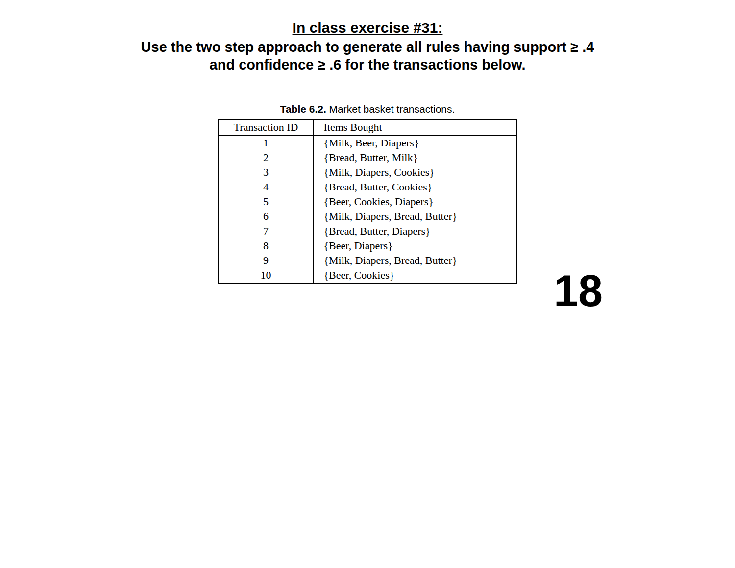In class exercise #31:
Use the two step approach to generate all rules having support ≥ .4 and confidence ≥ .6 for the transactions below.
Table 6.2. Market basket transactions.
| Transaction ID | Items Bought |
| --- | --- |
| 1 | {Milk, Beer, Diapers} |
| 2 | {Bread, Butter, Milk} |
| 3 | {Milk, Diapers, Cookies} |
| 4 | {Bread, Butter, Cookies} |
| 5 | {Beer, Cookies, Diapers} |
| 6 | {Milk, Diapers, Bread, Butter} |
| 7 | {Bread, Butter, Diapers} |
| 8 | {Beer, Diapers} |
| 9 | {Milk, Diapers, Bread, Butter} |
| 10 | {Beer, Cookies} |
18